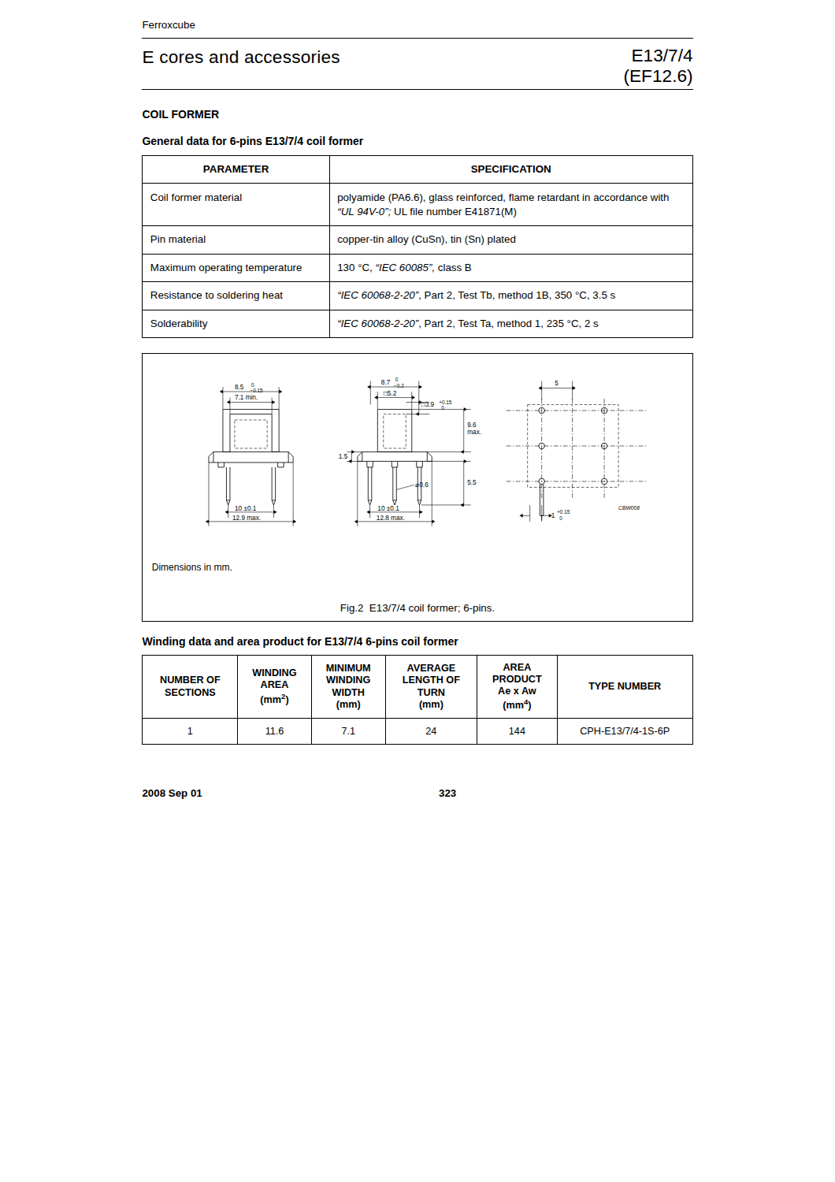Ferroxcube
E cores and accessories
E13/7/4
(EF12.6)
COIL FORMER
General data for 6-pins E13/7/4 coil former
| PARAMETER | SPECIFICATION |
| --- | --- |
| Coil former material | polyamide (PA6.6), glass reinforced, flame retardant in accordance with “UL 94V-0”; UL file number E41871(M) |
| Pin material | copper-tin alloy (CuSn), tin (Sn) plated |
| Maximum operating temperature | 130 °C, “IEC 60085”, class B |
| Resistance to soldering heat | “IEC 60068-2-20” , Part 2, Test Tb, method 1B, 350 °C, 3.5 s |
| Solderability | “IEC 60068-2-20” , Part 2, Test Ta, method 1, 235 °C, 2 s |
8.5 0 −0.15 7.1 min. 10 ±0.1 12.9 max. 8.7 0 −0.2 □5.2 □3.9 +0.15 0 1.5 9.6 max. 5.5 ⌀0.6 10 ±0.1 12.8 max. 5 1 +0.15 0 CBW008
Dimensions in mm.
Fig.2 E13/7/4 coil former; 6-pins.
Winding data and area product for E13/7/4 6-pins coil former
| NUMBER OF SECTIONS | WINDING AREA (mm 2 ) | MINIMUM WINDING WIDTH (mm) | AVERAGE LENGTH OF TURN (mm) | AREA PRODUCT Ae x Aw (mm 4 ) | TYPE NUMBER |
| --- | --- | --- | --- | --- | --- |
| 1 | 11.6 | 7.1 | 24 | 144 | CPH-E13/7/4-1S-6P |
2008 Sep 01 323